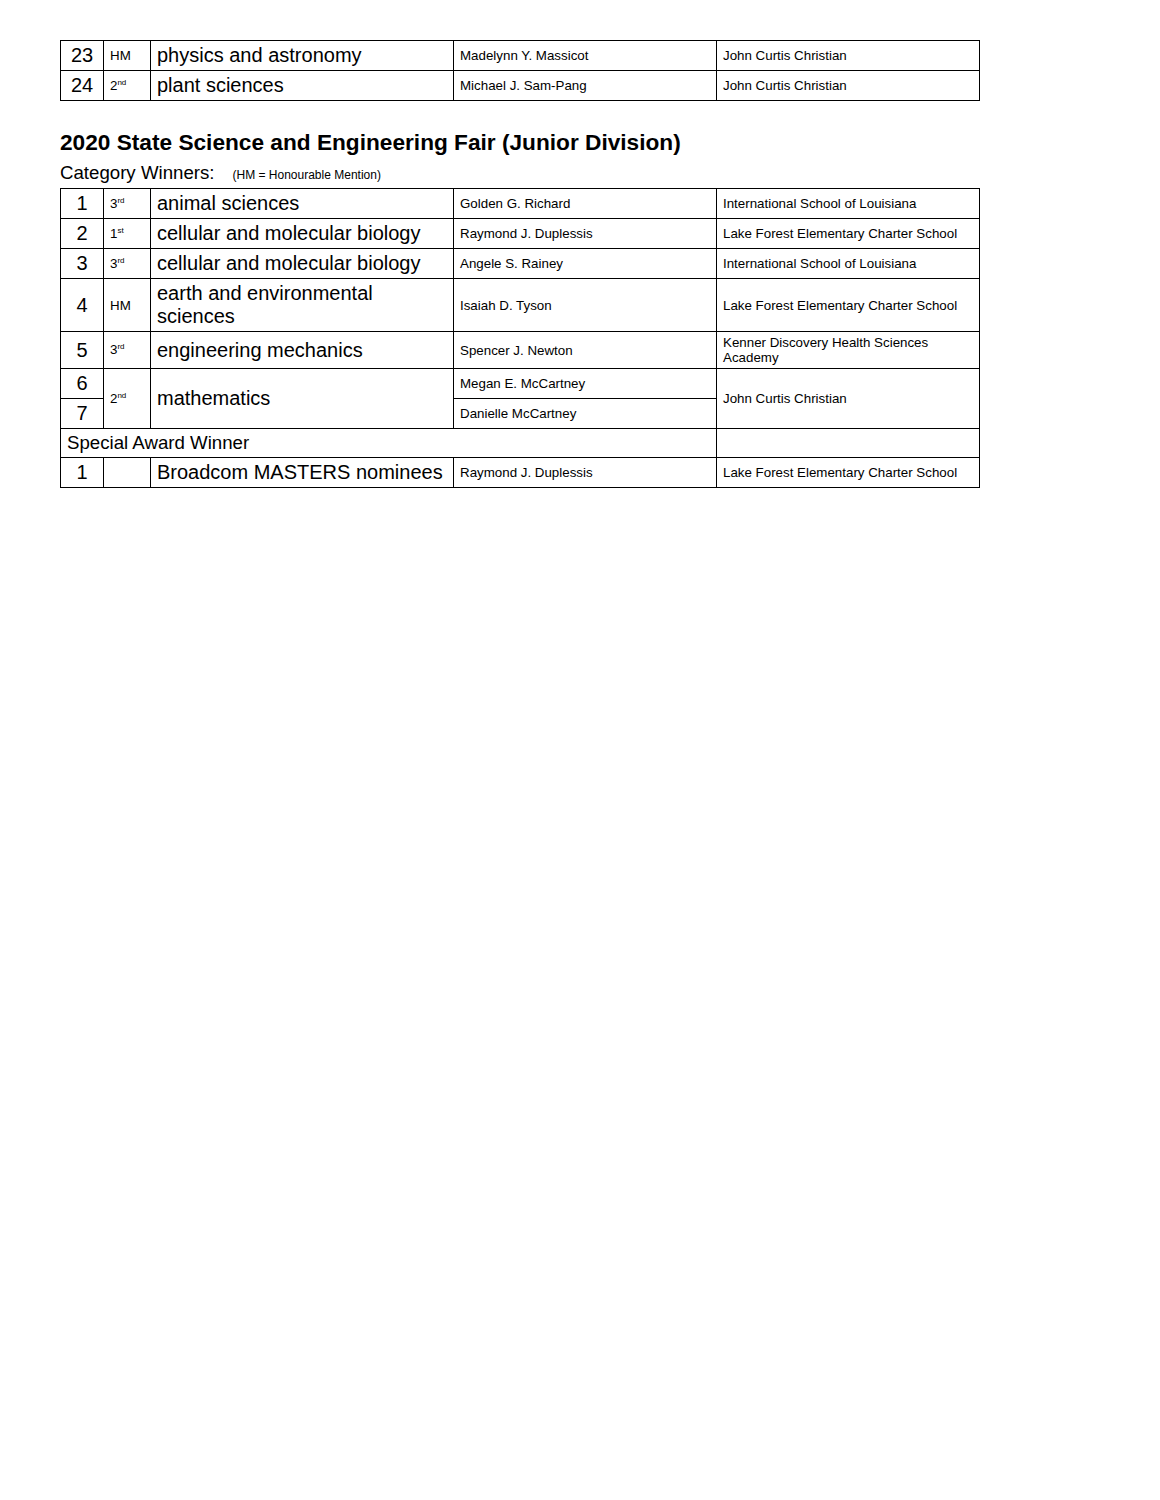| 23 | HM | physics and astronomy | Madelynn Y. Massicot | John Curtis Christian |
| 24 | 2 nd | plant sciences | Michael J. Sam-Pang | John Curtis Christian |
2020 State Science and Engineering Fair (Junior Division)
Category Winners:(HM = Honourable Mention)
| 1 | 3 rd | animal sciences | Golden G. Richard | International School of Louisiana |
| 2 | 1 st | cellular and molecular biology | Raymond J. Duplessis | Lake Forest Elementary Charter School |
| 3 | 3 rd | cellular and molecular biology | Angele S. Rainey | International School of Louisiana |
| 4 | HM | earth and environmental sciences | Isaiah D. Tyson | Lake Forest Elementary Charter School |
| 5 | 3 rd | engineering mechanics | Spencer J. Newton | Kenner Discovery Health Sciences Academy |
| 6 | 2 nd | mathematics | Megan E. McCartney | John Curtis Christian |
| 7 | Danielle McCartney |
| Special Award Winner | |
| 1 | | Broadcom MASTERS nominees | Raymond J. Duplessis | Lake Forest Elementary Charter School |